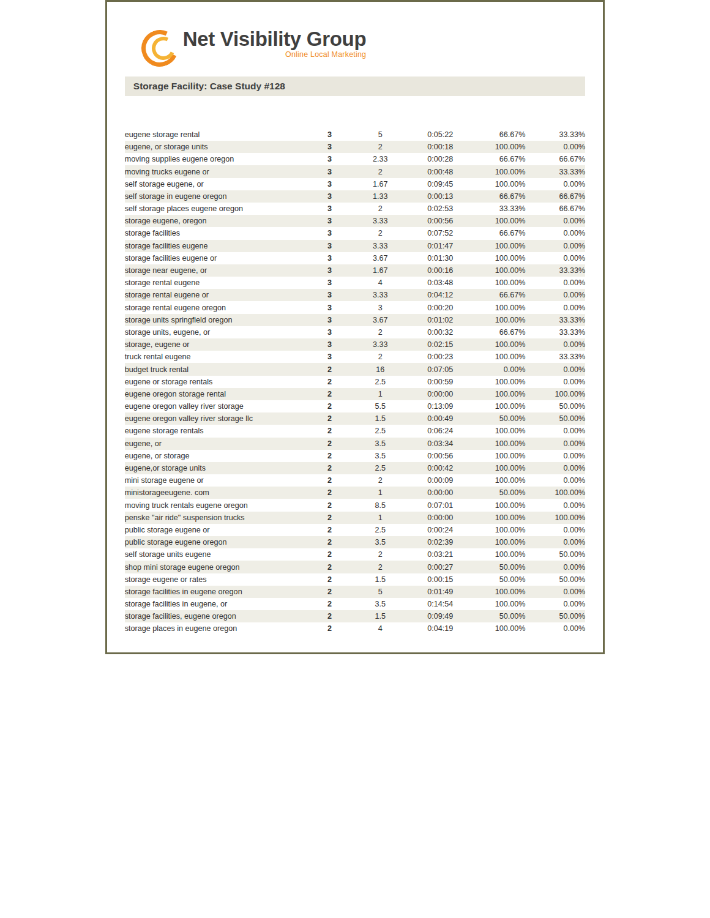Net Visibility Group
Online Local Marketing
Storage Facility: Case Study #128
| eugene storage rental | 3 | 5 | 0:05:22 | 66.67% | 33.33% |
| eugene, or storage units | 3 | 2 | 0:00:18 | 100.00% | 0.00% |
| moving supplies eugene oregon | 3 | 2.33 | 0:00:28 | 66.67% | 66.67% |
| moving trucks eugene or | 3 | 2 | 0:00:48 | 100.00% | 33.33% |
| self storage eugene, or | 3 | 1.67 | 0:09:45 | 100.00% | 0.00% |
| self storage in eugene oregon | 3 | 1.33 | 0:00:13 | 66.67% | 66.67% |
| self storage places eugene oregon | 3 | 2 | 0:02:53 | 33.33% | 66.67% |
| storage eugene, oregon | 3 | 3.33 | 0:00:56 | 100.00% | 0.00% |
| storage facilities | 3 | 2 | 0:07:52 | 66.67% | 0.00% |
| storage facilities eugene | 3 | 3.33 | 0:01:47 | 100.00% | 0.00% |
| storage facilities eugene or | 3 | 3.67 | 0:01:30 | 100.00% | 0.00% |
| storage near eugene, or | 3 | 1.67 | 0:00:16 | 100.00% | 33.33% |
| storage rental eugene | 3 | 4 | 0:03:48 | 100.00% | 0.00% |
| storage rental eugene or | 3 | 3.33 | 0:04:12 | 66.67% | 0.00% |
| storage rental eugene oregon | 3 | 3 | 0:00:20 | 100.00% | 0.00% |
| storage units springfield oregon | 3 | 3.67 | 0:01:02 | 100.00% | 33.33% |
| storage units, eugene, or | 3 | 2 | 0:00:32 | 66.67% | 33.33% |
| storage, eugene or | 3 | 3.33 | 0:02:15 | 100.00% | 0.00% |
| truck rental eugene | 3 | 2 | 0:00:23 | 100.00% | 33.33% |
| budget truck rental | 2 | 16 | 0:07:05 | 0.00% | 0.00% |
| eugene or storage rentals | 2 | 2.5 | 0:00:59 | 100.00% | 0.00% |
| eugene oregon storage rental | 2 | 1 | 0:00:00 | 100.00% | 100.00% |
| eugene oregon valley river storage | 2 | 5.5 | 0:13:09 | 100.00% | 50.00% |
| eugene oregon valley river storage llc | 2 | 1.5 | 0:00:49 | 50.00% | 50.00% |
| eugene storage rentals | 2 | 2.5 | 0:06:24 | 100.00% | 0.00% |
| eugene, or | 2 | 3.5 | 0:03:34 | 100.00% | 0.00% |
| eugene, or storage | 2 | 3.5 | 0:00:56 | 100.00% | 0.00% |
| eugene,or storage units | 2 | 2.5 | 0:00:42 | 100.00% | 0.00% |
| mini storage eugene or | 2 | 2 | 0:00:09 | 100.00% | 0.00% |
| ministorageeugene. com | 2 | 1 | 0:00:00 | 50.00% | 100.00% |
| moving truck rentals eugene oregon | 2 | 8.5 | 0:07:01 | 100.00% | 0.00% |
| penske "air ride" suspension trucks | 2 | 1 | 0:00:00 | 100.00% | 100.00% |
| public storage eugene or | 2 | 2.5 | 0:00:24 | 100.00% | 0.00% |
| public storage eugene oregon | 2 | 3.5 | 0:02:39 | 100.00% | 0.00% |
| self storage units eugene | 2 | 2 | 0:03:21 | 100.00% | 50.00% |
| shop mini storage eugene oregon | 2 | 2 | 0:00:27 | 50.00% | 0.00% |
| storage eugene or rates | 2 | 1.5 | 0:00:15 | 50.00% | 50.00% |
| storage facilities in eugene oregon | 2 | 5 | 0:01:49 | 100.00% | 0.00% |
| storage facilities in eugene, or | 2 | 3.5 | 0:14:54 | 100.00% | 0.00% |
| storage facilities, eugene oregon | 2 | 1.5 | 0:09:49 | 50.00% | 50.00% |
| storage places in eugene oregon | 2 | 4 | 0:04:19 | 100.00% | 0.00% |